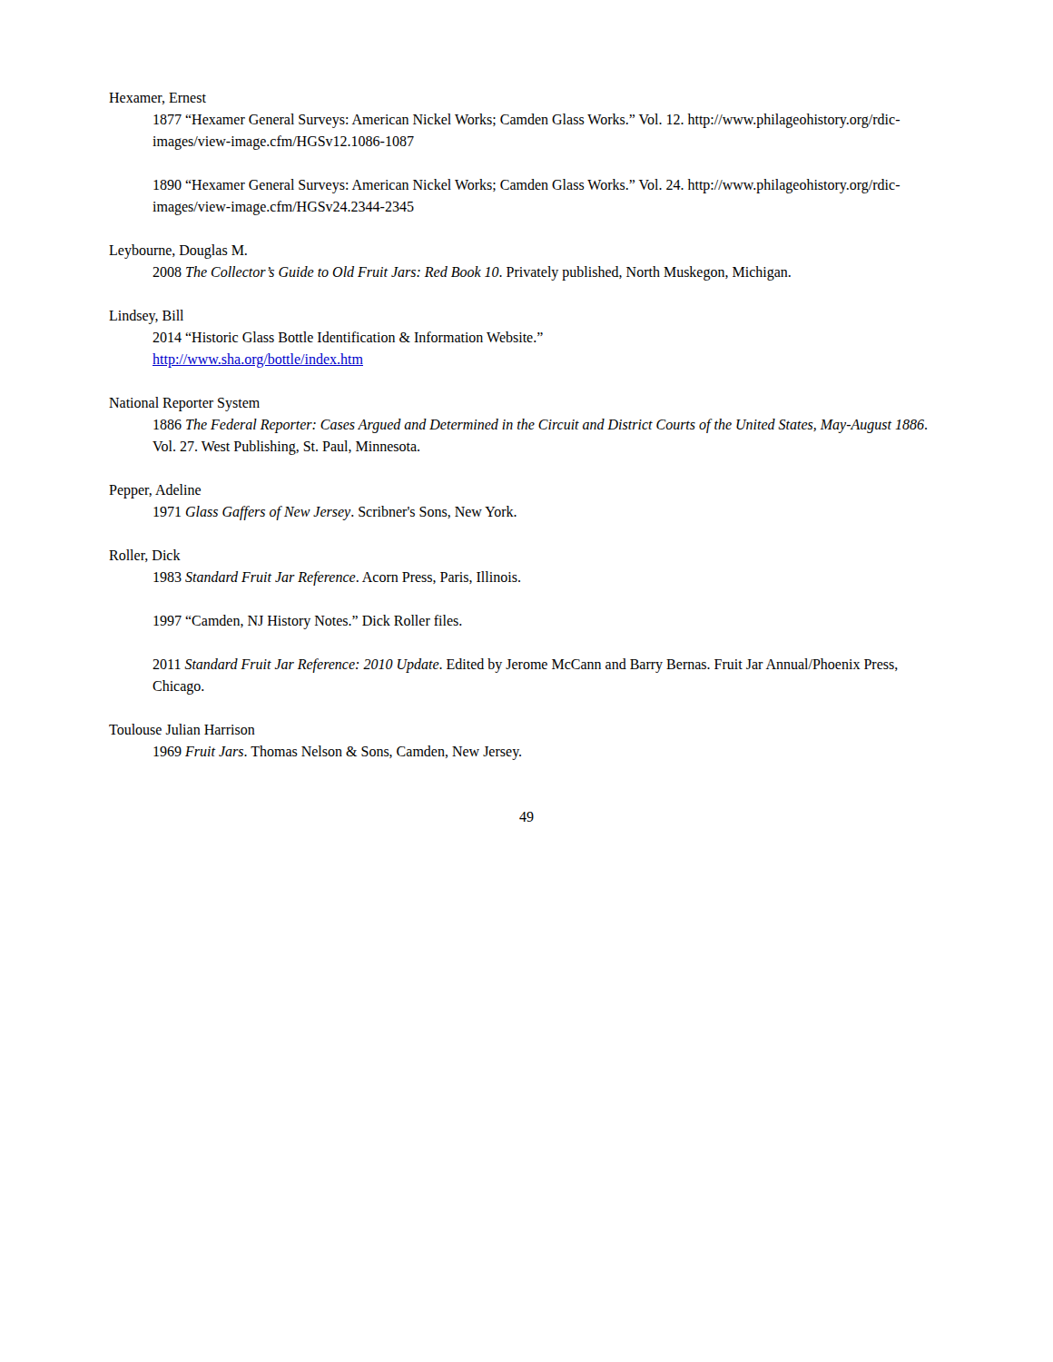Hexamer, Ernest
1877 “Hexamer General Surveys: American Nickel Works; Camden Glass Works.” Vol. 12. http://www.philageohistory.org/rdic-images/view-image.cfm/HGSv12.1086-1087
1890 “Hexamer General Surveys: American Nickel Works; Camden Glass Works.” Vol. 24. http://www.philageohistory.org/rdic-images/view-image.cfm/HGSv24.2344-2345
Leybourne, Douglas M.
2008 The Collector’s Guide to Old Fruit Jars: Red Book 10. Privately published, North Muskegon, Michigan.
Lindsey, Bill
2014 “Historic Glass Bottle Identification & Information Website.”
http://www.sha.org/bottle/index.htm
National Reporter System
1886 The Federal Reporter: Cases Argued and Determined in the Circuit and District Courts of the United States, May-August 1886. Vol. 27. West Publishing, St. Paul, Minnesota.
Pepper, Adeline
1971 Glass Gaffers of New Jersey. Scribner's Sons, New York.
Roller, Dick
1983 Standard Fruit Jar Reference. Acorn Press, Paris, Illinois.
1997 “Camden, NJ History Notes.” Dick Roller files.
2011 Standard Fruit Jar Reference: 2010 Update. Edited by Jerome McCann and Barry Bernas. Fruit Jar Annual/Phoenix Press, Chicago.
Toulouse Julian Harrison
1969 Fruit Jars. Thomas Nelson & Sons, Camden, New Jersey.
49